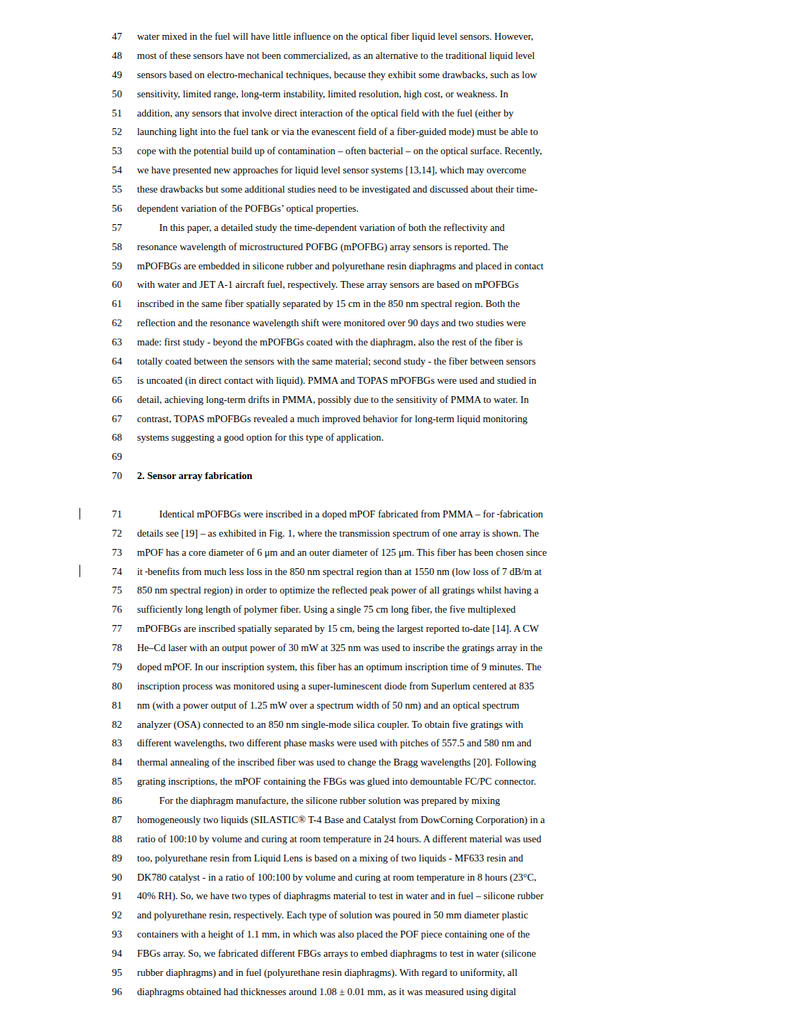47
water mixed in the fuel will have little influence on the optical fiber liquid level sensors. However,
48
most of these sensors have not been commercialized, as an alternative to the traditional liquid level
49
sensors based on electro-mechanical techniques, because they exhibit some drawbacks, such as low
50
sensitivity, limited range, long-term instability, limited resolution, high cost, or weakness. In
51
addition, any sensors that involve direct interaction of the optical field with the fuel (either by
52
launching light into the fuel tank or via the evanescent field of a fiber-guided mode) must be able to
53
cope with the potential build up of contamination – often bacterial – on the optical surface. Recently,
54
we have presented new approaches for liquid level sensor systems [13,14], which may overcome
55
these drawbacks but some additional studies need to be investigated and discussed about their time-
56
dependent variation of the POFBGs’ optical properties.
57
In this paper, a detailed study the time-dependent variation of both the reflectivity and
58
resonance wavelength of microstructured POFBG (mPOFBG) array sensors is reported. The
59
mPOFBGs are embedded in silicone rubber and polyurethane resin diaphragms and placed in contact
60
with water and JET A-1 aircraft fuel, respectively. These array sensors are based on mPOFBGs
61
inscribed in the same fiber spatially separated by 15 cm in the 850 nm spectral region. Both the
62
reflection and the resonance wavelength shift were monitored over 90 days and two studies were
63
made: first study - beyond the mPOFBGs coated with the diaphragm, also the rest of the fiber is
64
totally coated between the sensors with the same material; second study - the fiber between sensors
65
is uncoated (in direct contact with liquid). PMMA and TOPAS mPOFBGs were used and studied in
66
detail, achieving long-term drifts in PMMA, possibly due to the sensitivity of PMMA to water. In
67
contrast, TOPAS mPOFBGs revealed a much improved behavior for long-term liquid monitoring
68
systems suggesting a good option for this type of application.
69
70
2. Sensor array fabrication
71
Identical mPOFBGs were inscribed in a doped mPOF fabricated from PMMA – for fabrication
72
details see [19] – as exhibited in Fig. 1, where the transmission spectrum of one array is shown. The
73
mPOF has a core diameter of 6 μm and an outer diameter of 125 μm. This fiber has been chosen since
74
it benefits from much less loss in the 850 nm spectral region than at 1550 nm (low loss of 7 dB/m at
75
850 nm spectral region) in order to optimize the reflected peak power of all gratings whilst having a
76
sufficiently long length of polymer fiber. Using a single 75 cm long fiber, the five multiplexed
77
mPOFBGs are inscribed spatially separated by 15 cm, being the largest reported to-date [14]. A CW
78
He–Cd laser with an output power of 30 mW at 325 nm was used to inscribe the gratings array in the
79
doped mPOF. In our inscription system, this fiber has an optimum inscription time of 9 minutes. The
80
inscription process was monitored using a super-luminescent diode from Superlum centered at 835
81
nm (with a power output of 1.25 mW over a spectrum width of 50 nm) and an optical spectrum
82
analyzer (OSA) connected to an 850 nm single-mode silica coupler. To obtain five gratings with
83
different wavelengths, two different phase masks were used with pitches of 557.5 and 580 nm and
84
thermal annealing of the inscribed fiber was used to change the Bragg wavelengths [20]. Following
85
grating inscriptions, the mPOF containing the FBGs was glued into demountable FC/PC connector.
86
For the diaphragm manufacture, the silicone rubber solution was prepared by mixing
87
homogeneously two liquids (SILASTIC® T-4 Base and Catalyst from DowCorning Corporation) in a
88
ratio of 100:10 by volume and curing at room temperature in 24 hours. A different material was used
89
too, polyurethane resin from Liquid Lens is based on a mixing of two liquids - MF633 resin and
90
DK780 catalyst - in a ratio of 100:100 by volume and curing at room temperature in 8 hours (23°C,
91
40% RH). So, we have two types of diaphragms material to test in water and in fuel – silicone rubber
92
and polyurethane resin, respectively. Each type of solution was poured in 50 mm diameter plastic
93
containers with a height of 1.1 mm, in which was also placed the POF piece containing one of the
94
FBGs array. So, we fabricated different FBGs arrays to embed diaphragms to test in water (silicone
95
rubber diaphragms) and in fuel (polyurethane resin diaphragms). With regard to uniformity, all
96
diaphragms obtained had thicknesses around 1.08 ± 0.01 mm, as it was measured using digital